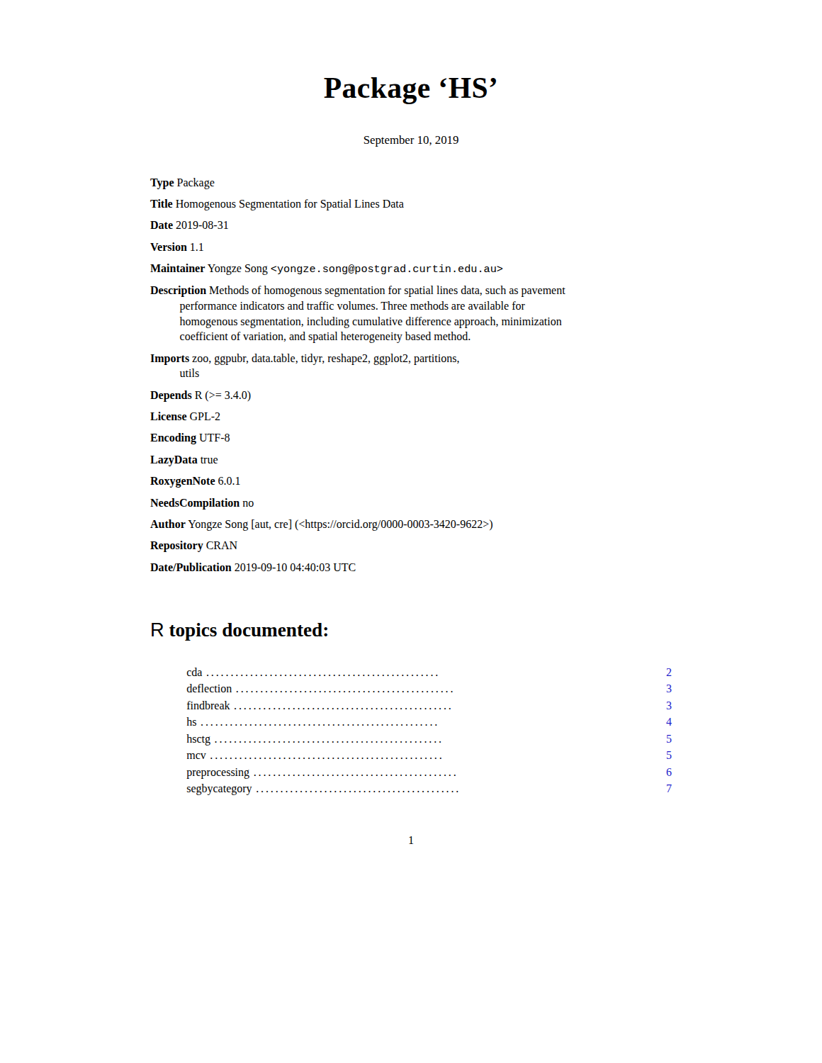Package ‘HS’
September 10, 2019
Type Package
Title Homogenous Segmentation for Spatial Lines Data
Date 2019-08-31
Version 1.1
Maintainer Yongze Song <yongze.song@postgrad.curtin.edu.au>
Description Methods of homogenous segmentation for spatial lines data, such as pavement performance indicators and traffic volumes. Three methods are available for homogenous segmentation, including cumulative difference approach, minimization coefficient of variation, and spatial heterogeneity based method.
Imports zoo, ggpubr, data.table, tidyr, reshape2, ggplot2, partitions, utils
Depends R (>= 3.4.0)
License GPL-2
Encoding UTF-8
LazyData true
RoxygenNote 6.0.1
NeedsCompilation no
Author Yongze Song [aut, cre] (<https://orcid.org/0000-0003-3420-9622>)
Repository CRAN
Date/Publication 2019-09-10 04:40:03 UTC
R topics documented:
cda................................................ 2
deflection............................................. 3
findbreak............................................. 3
hs................................................. 4
hsctg............................................... 5
mcv................................................ 5
preprocessing.......................................... 6
segbycategory.......................................... 7
1